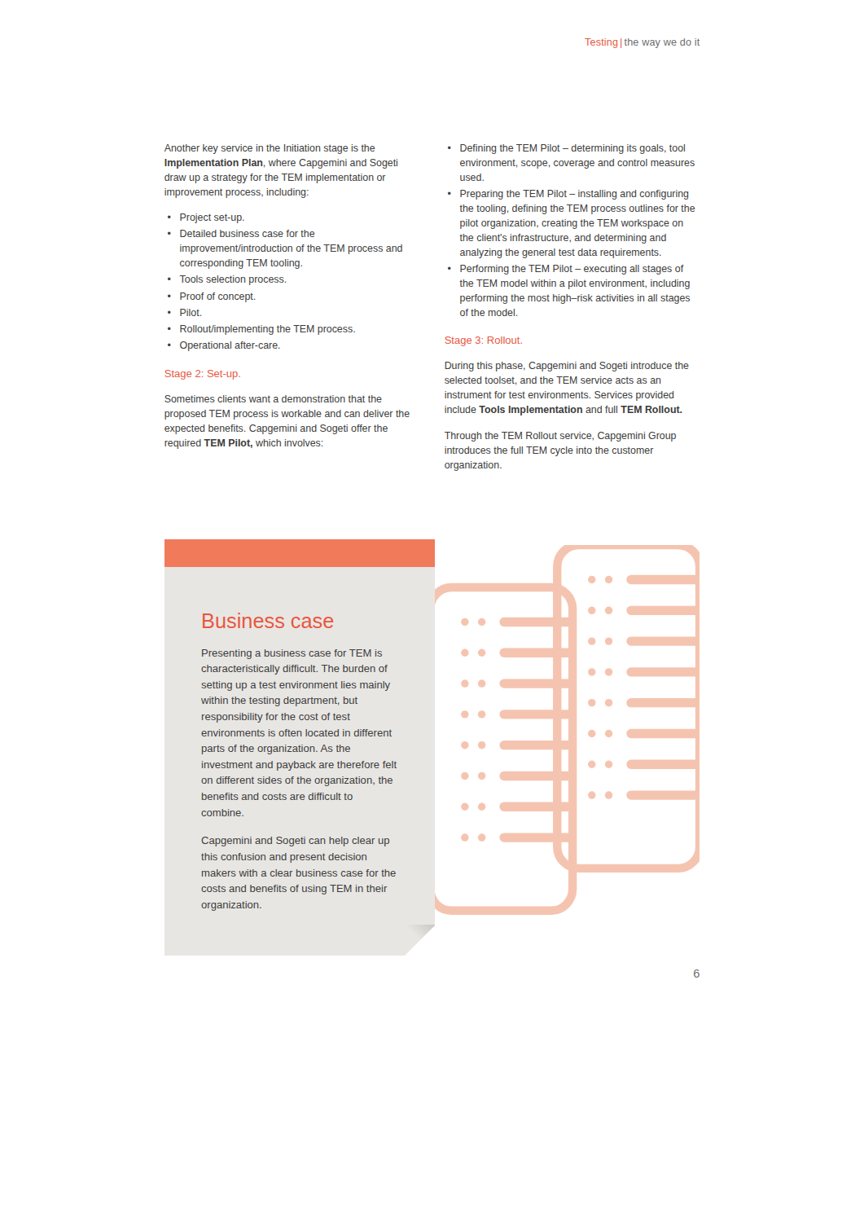Testing|the way we do it
Another key service in the Initiation stage is the Implementation Plan, where Capgemini and Sogeti draw up a strategy for the TEM implementation or improvement process, including:
Project set-up.
Detailed business case for the improvement/introduction of the TEM process and corresponding TEM tooling.
Tools selection process.
Proof of concept.
Pilot.
Rollout/implementing the TEM process.
Operational after-care.
Stage 2: Set-up.
Sometimes clients want a demonstration that the proposed TEM process is workable and can deliver the expected benefits. Capgemini and Sogeti offer the required TEM Pilot, which involves:
Defining the TEM Pilot – determining its goals, tool environment, scope, coverage and control measures used.
Preparing the TEM Pilot – installing and configuring the tooling, defining the TEM process outlines for the pilot organization, creating the TEM workspace on the client's infrastructure, and determining and analyzing the general test data requirements.
Performing the TEM Pilot – executing all stages of the TEM model within a pilot environment, including performing the most high–risk activities in all stages of the model.
Stage 3: Rollout.
During this phase, Capgemini and Sogeti introduce the selected toolset, and the TEM service acts as an instrument for test environments. Services provided include Tools Implementation and full TEM Rollout.
Through the TEM Rollout service, Capgemini Group introduces the full TEM cycle into the customer organization.
Business case
Presenting a business case for TEM is characteristically difficult. The burden of setting up a test environment lies mainly within the testing department, but responsibility for the cost of test environments is often located in different parts of the organization. As the investment and payback are therefore felt on different sides of the organization, the benefits and costs are difficult to combine.
Capgemini and Sogeti can help clear up this confusion and present decision makers with a clear business case for the costs and benefits of using TEM in their organization.
6